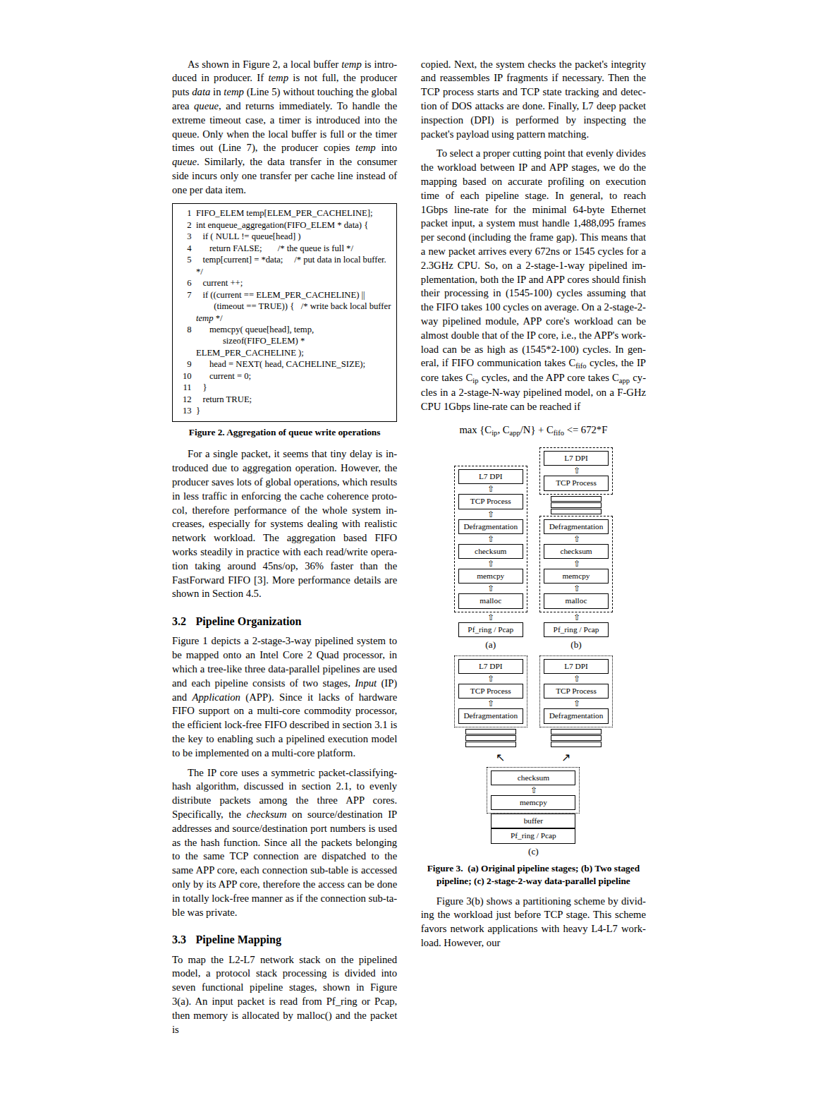As shown in Figure 2, a local buffer temp is introduced in producer. If temp is not full, the producer puts data in temp (Line 5) without touching the global area queue, and returns immediately. To handle the extreme timeout case, a timer is introduced into the queue. Only when the local buffer is full or the timer times out (Line 7), the producer copies temp into queue. Similarly, the data transfer in the consumer side incurs only one transfer per cache line instead of one per data item.
| 1 | FIFO_ELEM temp[ELEM_PER_CACHELINE]; |
| 2 | int enqueue_aggregation(FIFO_ELEM * data) { |
| 3 | if ( NULL != queue[head] ) |
| 4 | return FALSE; /* the queue is full */ |
| 5 | temp[current] = *data; /* put data in local buffer. */ |
| 6 | current ++; |
| 7 | if ((current == ELEM_PER_CACHELINE) // (timeout == TRUE)) { /* write back local buffer temp */ |
| 8 | memcpy( queue[head], temp, sizeof(FIFO_ELEM) * ELEM_PER_CACHELINE ); |
| 9 | head = NEXT( head, CACHELINE_SIZE); |
| 10 | current = 0; |
| 11 | } |
| 12 | return TRUE; |
| 13 | } |
Figure 2. Aggregation of queue write operations
For a single packet, it seems that tiny delay is introduced due to aggregation operation. However, the producer saves lots of global operations, which results in less traffic in enforcing the cache coherence protocol, therefore performance of the whole system increases, especially for systems dealing with realistic network workload. The aggregation based FIFO works steadily in practice with each read/write operation taking around 45ns/op, 36% faster than the FastForward FIFO [3]. More performance details are shown in Section 4.5.
3.2 Pipeline Organization
Figure 1 depicts a 2-stage-3-way pipelined system to be mapped onto an Intel Core 2 Quad processor, in which a tree-like three data-parallel pipelines are used and each pipeline consists of two stages, Input (IP) and Application (APP). Since it lacks of hardware FIFO support on a multi-core commodity processor, the efficient lock-free FIFO described in section 3.1 is the key to enabling such a pipelined execution model to be implemented on a multi-core platform.
The IP core uses a symmetric packet-classifying-hash algorithm, discussed in section 2.1, to evenly distribute packets among the three APP cores. Specifically, the checksum on source/destination IP addresses and source/destination port numbers is used as the hash function. Since all the packets belonging to the same TCP connection are dispatched to the same APP core, each connection sub-table is accessed only by its APP core, therefore the access can be done in totally lock-free manner as if the connection sub-table was private.
3.3 Pipeline Mapping
To map the L2-L7 network stack on the pipelined model, a protocol stack processing is divided into seven functional pipeline stages, shown in Figure 3(a). An input packet is read from Pf_ring or Pcap, then memory is allocated by malloc() and the packet is
copied. Next, the system checks the packet's integrity and reassembles IP fragments if necessary. Then the TCP process starts and TCP state tracking and detection of DOS attacks are done. Finally, L7 deep packet inspection (DPI) is performed by inspecting the packet's payload using pattern matching.
To select a proper cutting point that evenly divides the workload between IP and APP stages, we do the mapping based on accurate profiling on execution time of each pipeline stage. In general, to reach 1Gbps line-rate for the minimal 64-byte Ethernet packet input, a system must handle 1,488,095 frames per second (including the frame gap). This means that a new packet arrives every 672ns or 1545 cycles for a 2.3GHz CPU. So, on a 2-stage-1-way pipelined implementation, both the IP and APP cores should finish their processing in (1545-100) cycles assuming that the FIFO takes 100 cycles on average. On a 2-stage-2-way pipelined module, APP core's workload can be almost double that of the IP core, i.e., the APP's workload can be as high as (1545*2-100) cycles. In general, if FIFO communication takes Cfifo cycles, the IP core takes Cip cycles, and the APP core takes Capp cycles in a 2-stage-N-way pipelined model, on a F-GHz CPU 1Gbps line-rate can be reached if
max {Cip, Capp/N} + Cfifo <= 672*F
L7 DPI
⇧
TCP Process
⇧
Defragmentation
⇧
checksum
⇧
memcpy
⇧
malloc
⇧
Pf_ring / Pcap
(a)
L7 DPI
⇧
TCP Process
Defragmentation
⇧
checksum
⇧
memcpy
⇧
malloc
⇧
Pf_ring / Pcap
(b)
L7 DPI
⇧
TCP Process
⇧
Defragmentation
L7 DPI
⇧
TCP Process
⇧
Defragmentation
↖ ↗
checksum
⇧
memcpy
buffer
Pf_ring / Pcap
(c)
Figure 3. (a) Original pipeline stages; (b) Two staged pipeline; (c) 2-stage-2-way data-parallel pipeline
Figure 3(b) shows a partitioning scheme by dividing the workload just before TCP stage. This scheme favors network applications with heavy L4-L7 workload. However, our